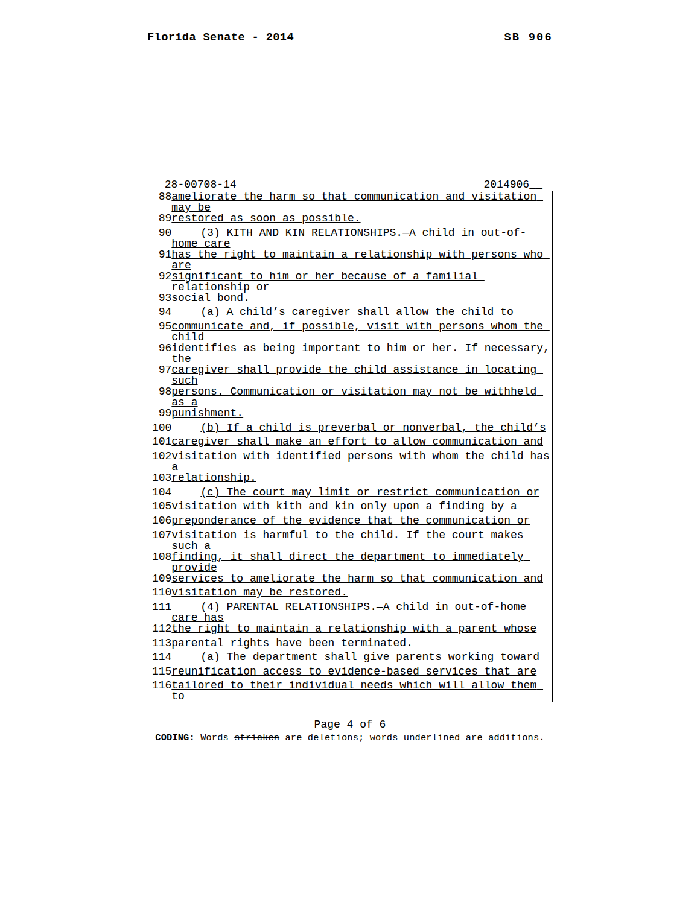Florida Senate - 2014
SB 906
28-00708-14
2014906__
| 88 | ameliorate the harm so that communication and visitation may be |
| 89 | restored as soon as possible. |
| 90 | (3) KITH AND KIN RELATIONSHIPS.—A child in out-of-home care |
| 91 | has the right to maintain a relationship with persons who are |
| 92 | significant to him or her because of a familial relationship or |
| 93 | social bond. |
| 94 | (a) A child’s caregiver shall allow the child to |
| 95 | communicate and, if possible, visit with persons whom the child |
| 96 | identifies as being important to him or her. If necessary, the |
| 97 | caregiver shall provide the child assistance in locating such |
| 98 | persons. Communication or visitation may not be withheld as a |
| 99 | punishment. |
| 100 | (b) If a child is preverbal or nonverbal, the child’s |
| 101 | caregiver shall make an effort to allow communication and |
| 102 | visitation with identified persons with whom the child has a |
| 103 | relationship. |
| 104 | (c) The court may limit or restrict communication or |
| 105 | visitation with kith and kin only upon a finding by a |
| 106 | preponderance of the evidence that the communication or |
| 107 | visitation is harmful to the child. If the court makes such a |
| 108 | finding, it shall direct the department to immediately provide |
| 109 | services to ameliorate the harm so that communication and |
| 110 | visitation may be restored. |
| 111 | (4) PARENTAL RELATIONSHIPS.—A child in out-of-home care has |
| 112 | the right to maintain a relationship with a parent whose |
| 113 | parental rights have been terminated. |
| 114 | (a) The department shall give parents working toward |
| 115 | reunification access to evidence-based services that are |
| 116 | tailored to their individual needs which will allow them to |
Page 4 of 6
CODING: Words stricken are deletions; words underlined are additions.